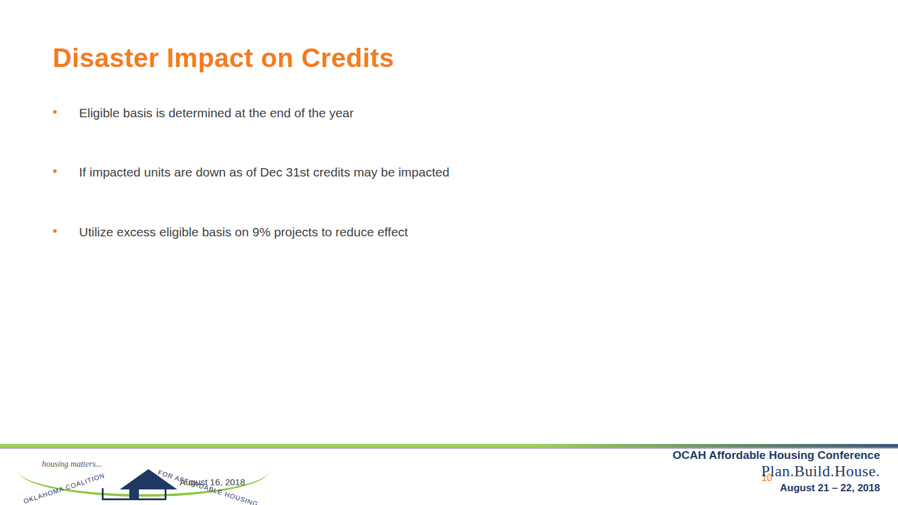Disaster Impact on Credits
Eligible basis is determined at the end of the year
If impacted units are down as of Dec 31st credits may be impacted
Utilize excess eligible basis on 9% projects to reduce effect
housing matters...
OKLAHOMA COALITION FOR AFFORDABLE HOUSING
August 16, 2018
10
OCAH Affordable Housing Conference
Plan.Build.House.
August 21 – 22, 2018